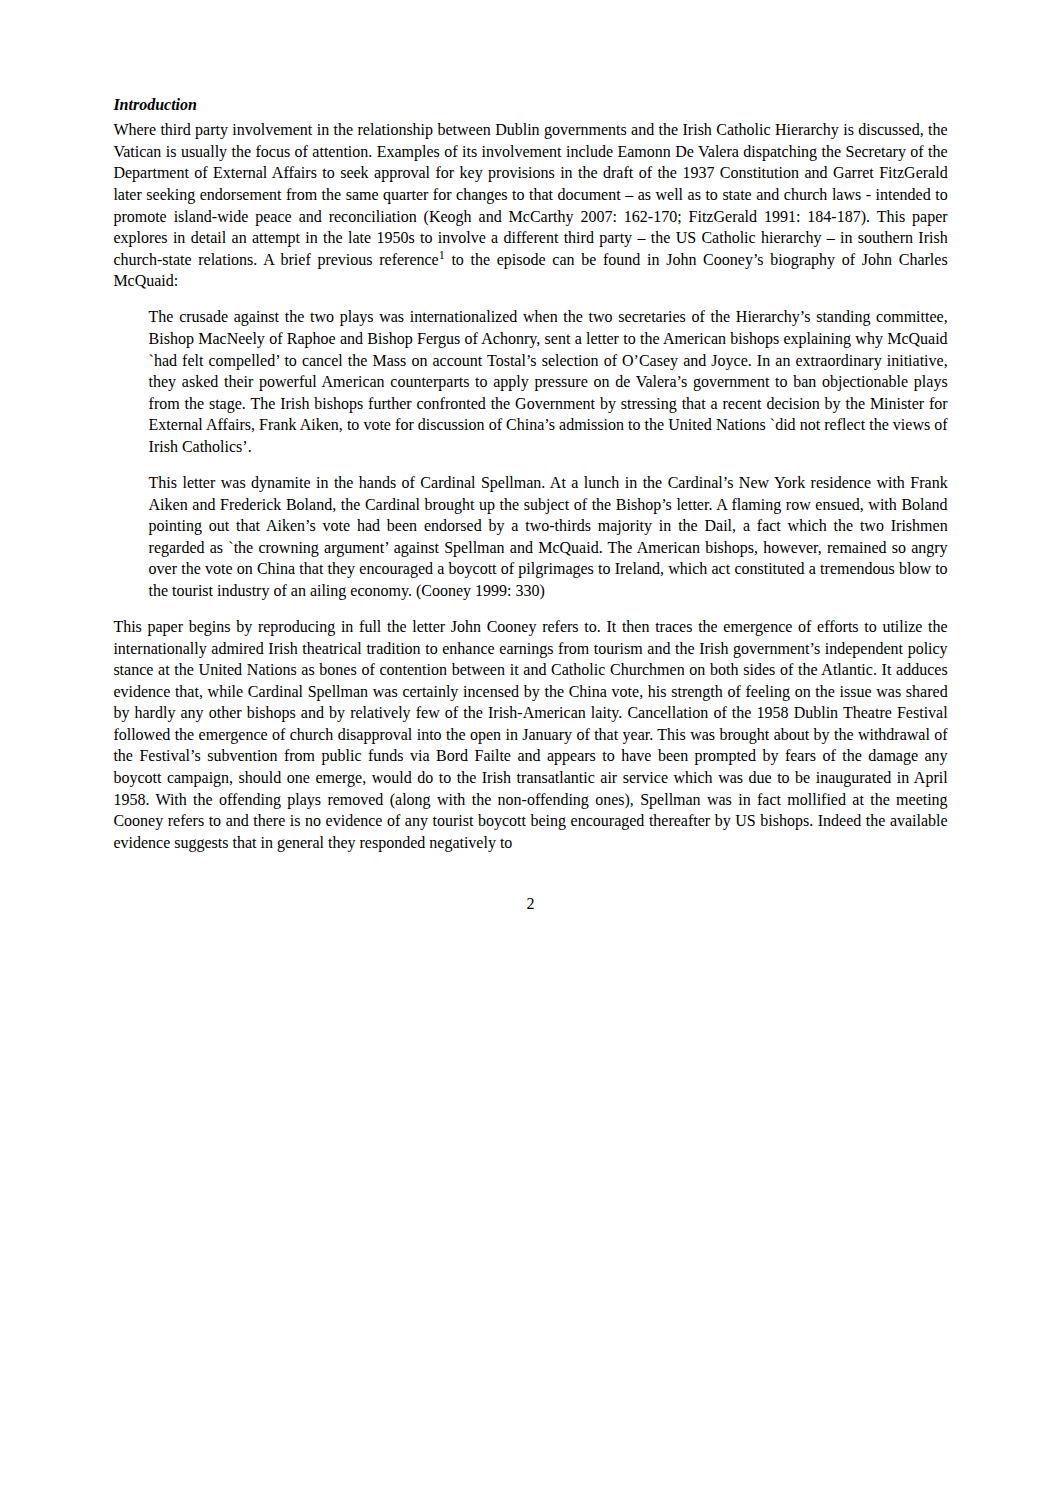Introduction
Where third party involvement in the relationship between Dublin governments and the Irish Catholic Hierarchy is discussed, the Vatican is usually the focus of attention. Examples of its involvement include Eamonn De Valera dispatching the Secretary of the Department of External Affairs to seek approval for key provisions in the draft of the 1937 Constitution and Garret FitzGerald later seeking endorsement from the same quarter for changes to that document – as well as to state and church laws - intended to promote island-wide peace and reconciliation (Keogh and McCarthy 2007: 162-170; FitzGerald 1991: 184-187). This paper explores in detail an attempt in the late 1950s to involve a different third party – the US Catholic hierarchy – in southern Irish church-state relations. A brief previous reference1 to the episode can be found in John Cooney’s biography of John Charles McQuaid:
The crusade against the two plays was internationalized when the two secretaries of the Hierarchy’s standing committee, Bishop MacNeely of Raphoe and Bishop Fergus of Achonry, sent a letter to the American bishops explaining why McQuaid `had felt compelled’ to cancel the Mass on account Tostal’s selection of O’Casey and Joyce. In an extraordinary initiative, they asked their powerful American counterparts to apply pressure on de Valera’s government to ban objectionable plays from the stage. The Irish bishops further confronted the Government by stressing that a recent decision by the Minister for External Affairs, Frank Aiken, to vote for discussion of China’s admission to the United Nations `did not reflect the views of Irish Catholics’.
This letter was dynamite in the hands of Cardinal Spellman. At a lunch in the Cardinal’s New York residence with Frank Aiken and Frederick Boland, the Cardinal brought up the subject of the Bishop’s letter. A flaming row ensued, with Boland pointing out that Aiken’s vote had been endorsed by a two-thirds majority in the Dail, a fact which the two Irishmen regarded as `the crowning argument’ against Spellman and McQuaid. The American bishops, however, remained so angry over the vote on China that they encouraged a boycott of pilgrimages to Ireland, which act constituted a tremendous blow to the tourist industry of an ailing economy. (Cooney 1999: 330)
This paper begins by reproducing in full the letter John Cooney refers to. It then traces the emergence of efforts to utilize the internationally admired Irish theatrical tradition to enhance earnings from tourism and the Irish government’s independent policy stance at the United Nations as bones of contention between it and Catholic Churchmen on both sides of the Atlantic. It adduces evidence that, while Cardinal Spellman was certainly incensed by the China vote, his strength of feeling on the issue was shared by hardly any other bishops and by relatively few of the Irish-American laity. Cancellation of the 1958 Dublin Theatre Festival followed the emergence of church disapproval into the open in January of that year. This was brought about by the withdrawal of the Festival’s subvention from public funds via Bord Failte and appears to have been prompted by fears of the damage any boycott campaign, should one emerge, would do to the Irish transatlantic air service which was due to be inaugurated in April 1958. With the offending plays removed (along with the non-offending ones), Spellman was in fact mollified at the meeting Cooney refers to and there is no evidence of any tourist boycott being encouraged thereafter by US bishops. Indeed the available evidence suggests that in general they responded negatively to
2